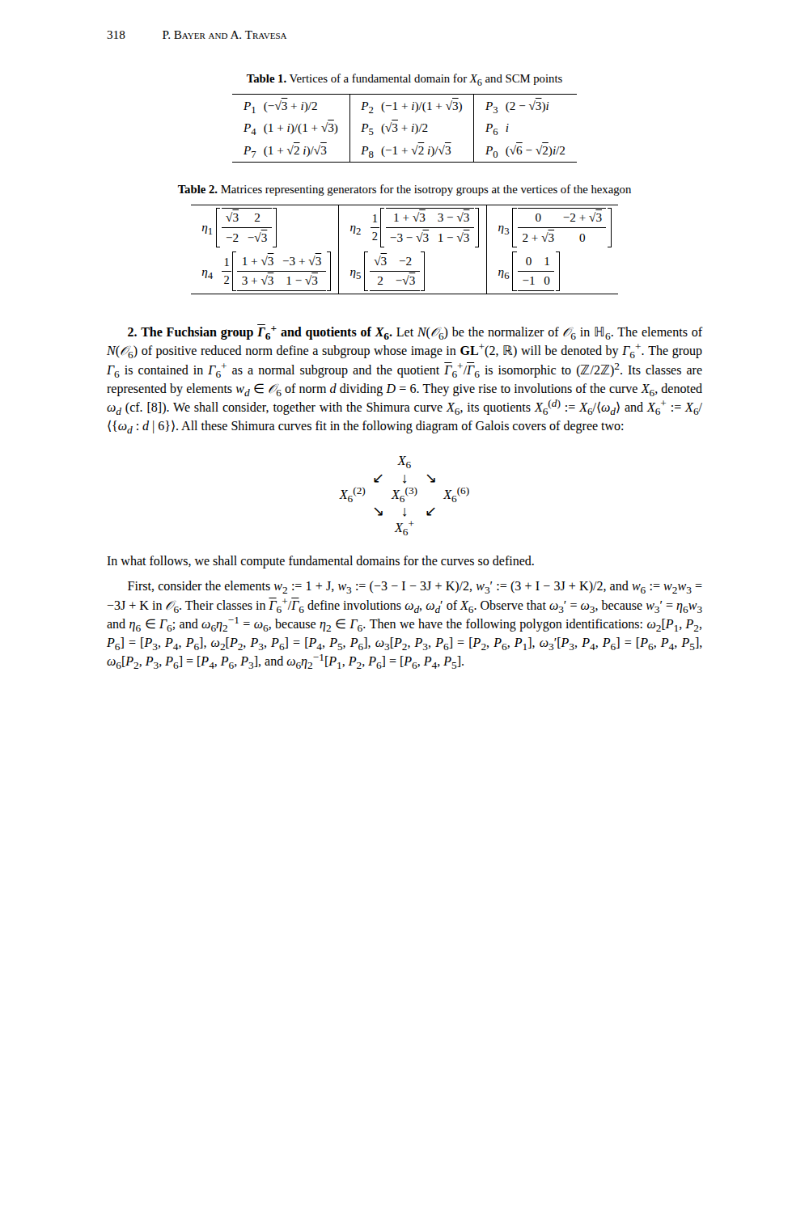318 P. Bayer and A. Travesa
Table 1. Vertices of a fundamental domain for X6 and SCM points
| P 1 | (− √ 3 + i )/2 | P 2 | (−1 + i )/(1 + √ 3 ) | P 3 | (2 − √ 3 ) i |
| P 4 | (1 + i )/(1 + √ 3 ) | P 5 | ( √ 3 + i )/2 | P 6 | i |
| P 7 | (1 + √ 2 i )/ √ 3 | P 8 | (−1 + √ 2 i )/ √ 3 | P 0 | ( √ 6 − √ 2 ) i /2 |
Table 2. Matrices representing generators for the isotropy groups at the vertices of the hexagon
| η 1 | / √ 3 / 2 / / −2 / − √ 3 / | η 2 | 1 2 / 1 + √ 3 / 3 − √ 3 / / −3 − √ 3 / 1 − √ 3 / | η 3 | / 0 / −2 + √ 3 / / 2 + √ 3 / 0 / |
| η 4 | 1 2 / 1 + √ 3 / −3 + √ 3 / / 3 + √ 3 / 1 − √ 3 / | η 5 | / √ 3 / −2 / / 2 / − √ 3 / | η 6 | / 0 / 1 / / −1 / 0 / |
2. The Fuchsian group Γ6+ and quotients of X6. Let N(𝒪6) be the normalizer of 𝒪6 in ℍ6. The elements of N(𝒪6) of positive reduced norm define a subgroup whose image in GL+(2, ℝ) will be denoted by Γ6+. The group Γ6 is contained in Γ6+ as a normal subgroup and the quotient Γ6+/Γ6 is isomorphic to (ℤ/2ℤ)2. Its classes are represented by elements wd ∈ 𝒪6 of norm d dividing D = 6. They give rise to involutions of the curve X6, denoted ωd (cf. [8]). We shall consider, together with the Shimura curve X6, its quotients X6(d) := X6/⟨ωd⟩ and X6+ := X6/⟨{ωd : d | 6}⟩. All these Shimura curves fit in the following diagram of Galois covers of degree two:
| | | | X 6 | | | |
| | | ↙ | ↓ | ↘ | | |
| | X 6 (2) | | X 6 (3) | | X 6 (6) | |
| | | ↘ | ↓ | ↙ | | |
| | | | X 6 + | | | |
In what follows, we shall compute fundamental domains for the curves so defined.
First, consider the elements w2 := 1 + J, w3 := (−3 − I − 3J + K)/2, w3′ := (3 + I − 3J + K)/2, and w6 := w2w3 = −3J + K in 𝒪6. Their classes in Γ6+/Γ6 define involutions ωd, ωd′ of X6. Observe that ω3′ = ω3, because w3′ = η6w3 and η6 ∈ Γ6; and ω6η2−1 = ω6, because η2 ∈ Γ6. Then we have the following polygon identifications: ω2[P1, P2, P6] = [P3, P4, P6], ω2[P2, P3, P6] = [P4, P5, P6], ω3[P2, P3, P6] = [P2, P6, P1], ω3′[P3, P4, P6] = [P6, P4, P5], ω6[P2, P3, P6] = [P4, P6, P3], and ω6η2−1[P1, P2, P6] = [P6, P4, P5].